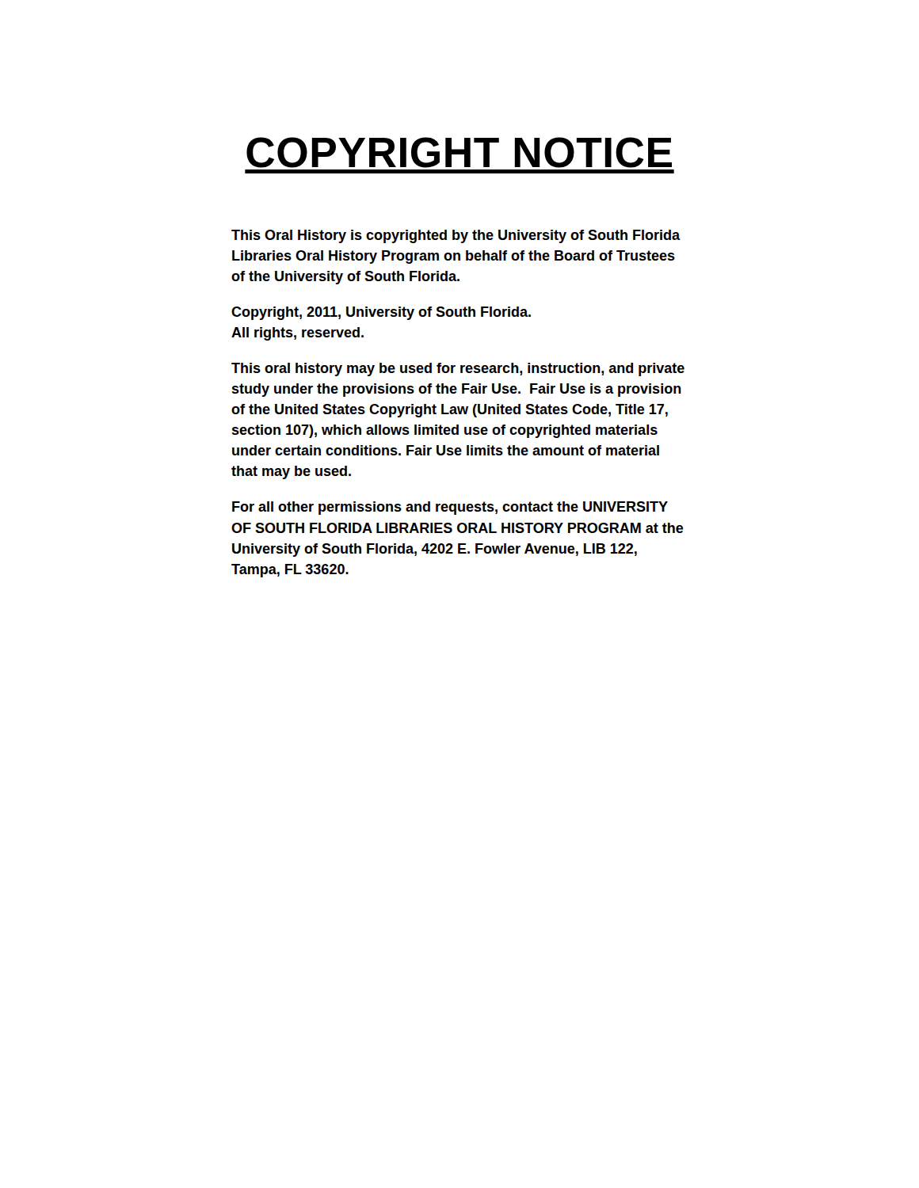COPYRIGHT NOTICE
This Oral History is copyrighted by the University of South Florida Libraries Oral History Program on behalf of the Board of Trustees of the University of South Florida.
Copyright, 2011, University of South Florida.
All rights, reserved.
This oral history may be used for research, instruction, and private study under the provisions of the Fair Use. Fair Use is a provision of the United States Copyright Law (United States Code, Title 17, section 107), which allows limited use of copyrighted materials under certain conditions. Fair Use limits the amount of material that may be used.
For all other permissions and requests, contact the UNIVERSITY OF SOUTH FLORIDA LIBRARIES ORAL HISTORY PROGRAM at the University of South Florida, 4202 E. Fowler Avenue, LIB 122, Tampa, FL 33620.